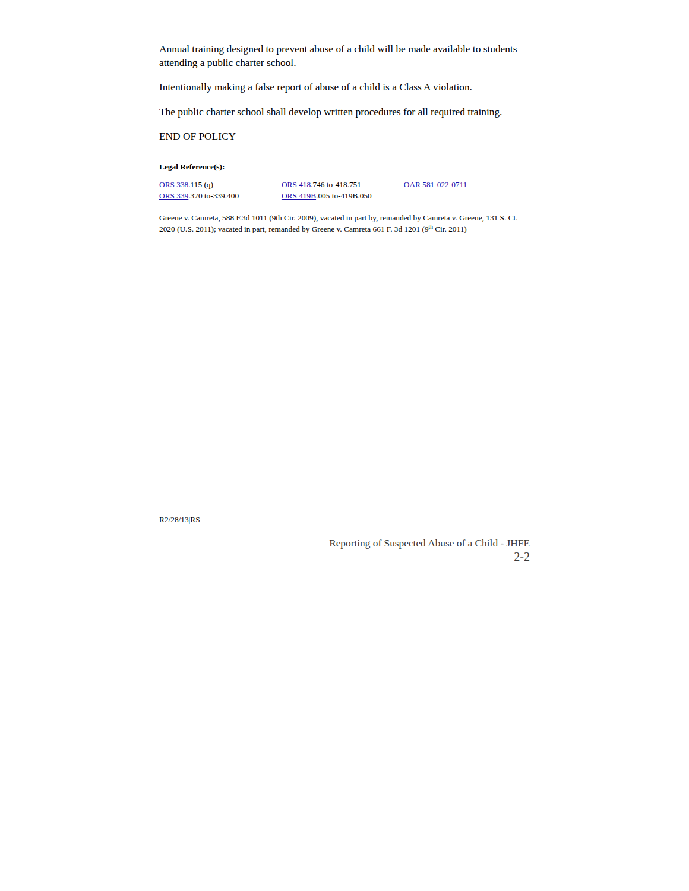Annual training designed to prevent abuse of a child will be made available to students attending a public charter school.
Intentionally making a false report of abuse of a child is a Class A violation.
The public charter school shall develop written procedures for all required training.
END OF POLICY
Legal Reference(s):
| ORS 338 .115 (q) | ORS 418 .746 to-418.751 | OAR 581-022 - 0711 |
| ORS 339 .370 to-339.400 | ORS 419B .005 to-419B.050 | |
Greene v. Camreta, 588 F.3d 1011 (9th Cir. 2009), vacated in part by, remanded by Camreta v. Greene, 131 S. Ct. 2020 (U.S. 2011); vacated in part, remanded by Greene v. Camreta 661 F. 3d 1201 (9th Cir. 2011)
R2/28/13|RS
Reporting of Suspected Abuse of a Child - JHFE 2-2